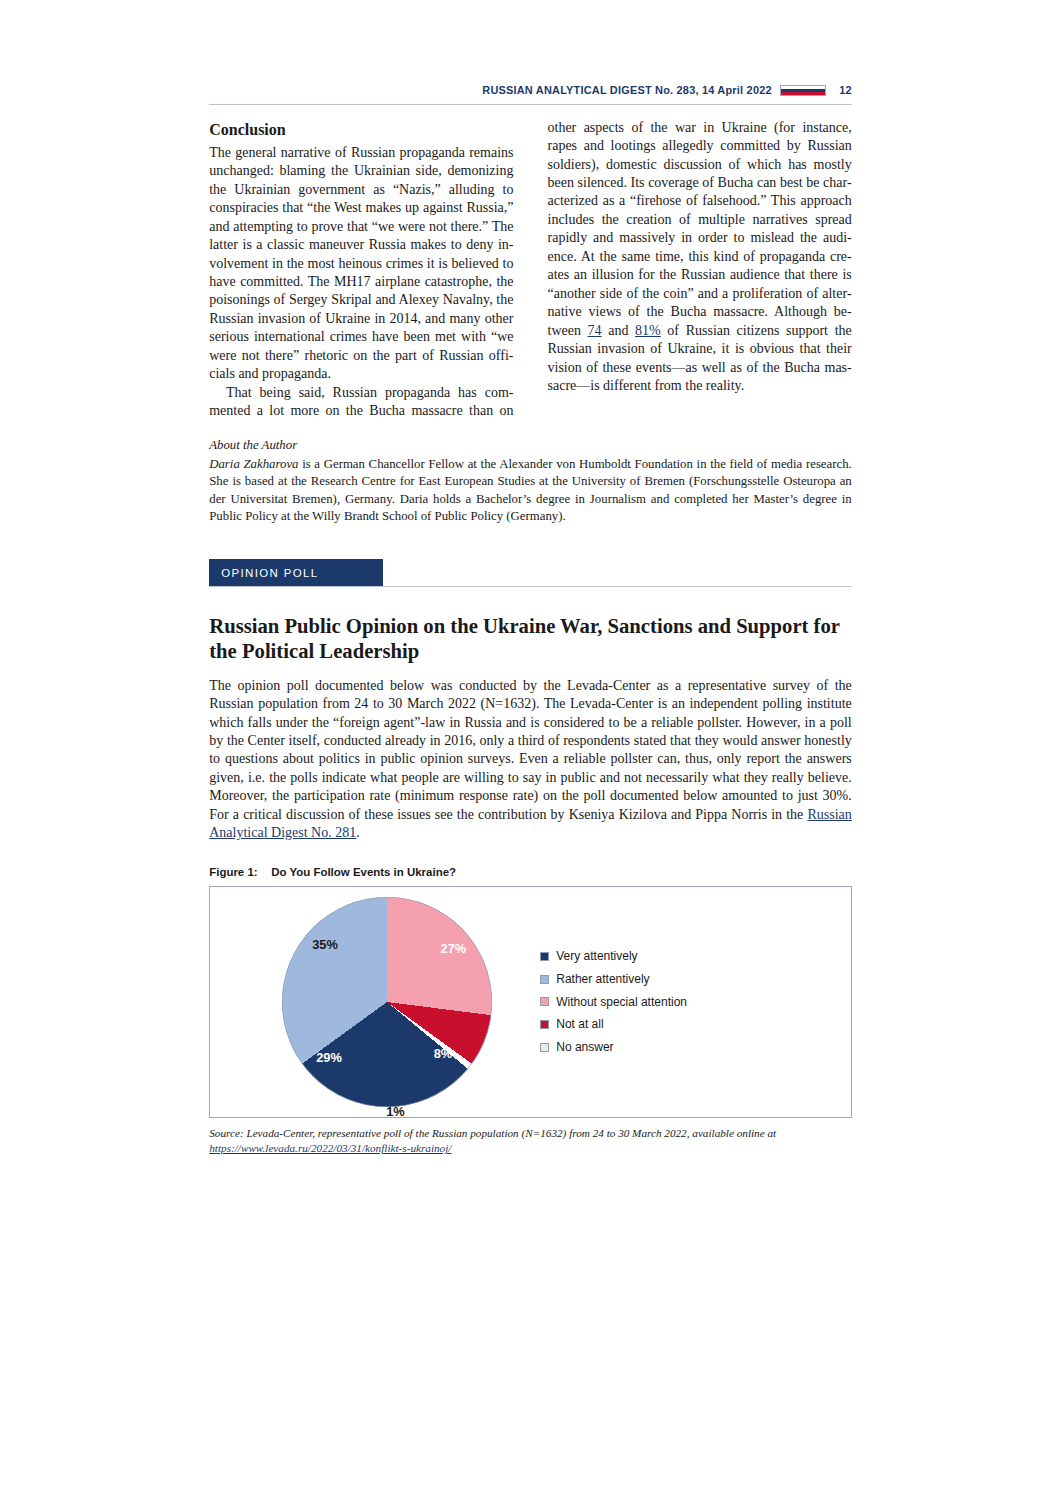RUSSIAN ANALYTICAL DIGEST No. 283, 14 April 2022 12
Conclusion
The general narrative of Russian propaganda remains unchanged: blaming the Ukrainian side, demonizing the Ukrainian government as “Nazis,” alluding to conspiracies that “the West makes up against Russia,” and attempting to prove that “we were not there.” The latter is a classic maneuver Russia makes to deny involvement in the most heinous crimes it is believed to have committed. The MH17 airplane catastrophe, the poisonings of Sergey Skripal and Alexey Navalny, the Russian invasion of Ukraine in 2014, and many other serious international crimes have been met with “we were not there” rhetoric on the part of Russian officials and propaganda.
That being said, Russian propaganda has commented a lot more on the Bucha massacre than on other aspects of the war in Ukraine (for instance, rapes and lootings allegedly committed by Russian soldiers), domestic discussion of which has mostly been silenced. Its coverage of Bucha can best be characterized as a “firehose of falsehood.” This approach includes the creation of multiple narratives spread rapidly and massively in order to mislead the audience. At the same time, this kind of propaganda creates an illusion for the Russian audience that there is “another side of the coin” and a proliferation of alternative views of the Bucha massacre. Although between 74 and 81% of Russian citizens support the Russian invasion of Ukraine, it is obvious that their vision of these events—as well as of the Bucha massacre—is different from the reality.
About the Author Daria Zakharova is a German Chancellor Fellow at the Alexander von Humboldt Foundation in the field of media research. She is based at the Research Centre for East European Studies at the University of Bremen (Forschungsstelle Osteuropa an der Universitat Bremen), Germany. Daria holds a Bachelor’s degree in Journalism and completed her Master’s degree in Public Policy at the Willy Brandt School of Public Policy (Germany).
OPINION POLL
Russian Public Opinion on the Ukraine War, Sanctions and Support for the Political Leadership
The opinion poll documented below was conducted by the Levada-Center as a representative survey of the Russian population from 24 to 30 March 2022 (N=1632). The Levada-Center is an independent polling institute which falls under the “foreign agent”-law in Russia and is considered to be a reliable pollster. However, in a poll by the Center itself, conducted already in 2016, only a third of respondents stated that they would answer honestly to questions about politics in public opinion surveys. Even a reliable pollster can, thus, only report the answers given, i.e. the polls indicate what people are willing to say in public and not necessarily what they really believe. Moreover, the participation rate (minimum response rate) on the poll documented below amounted to just 30%. For a critical discussion of these issues see the contribution by Kseniya Kizilova and Pippa Norris in the Russian Analytical Digest No. 281.
Figure 1: Do You Follow Events in Ukraine?
27% 8% 1% 29% 35%
Very attentively
Rather attentively
Without special attention
Not at all
No answer
Source: Levada-Center, representative poll of the Russian population (N=1632) from 24 to 30 March 2022, available online at https://www.levada.ru/2022/03/31/konflikt-s-ukrainoj/